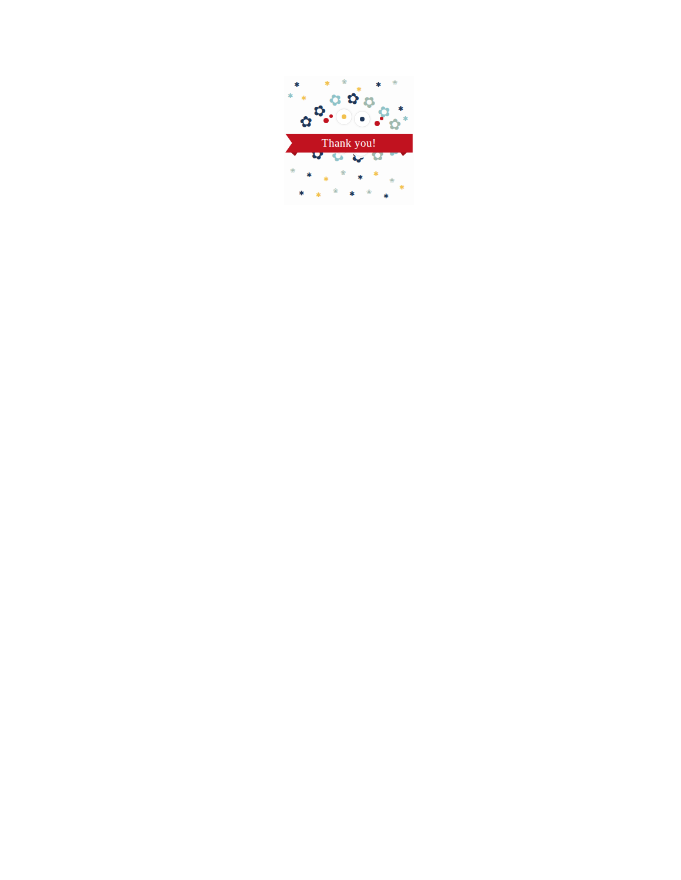✱ ✱ ❀ ✱ ✱ ❀ ✱ ✱ ✱ ✱
✿ ✿ ✿ ✿ ✿ ✿ ✿ ✿ ✿ ✿ ✿ ✿
Thank you!
❀ ✱ ✱ ❀ ✱ ✱ ❀ ✱ ✱ ❀ ✱ ❀ ✱ ✱